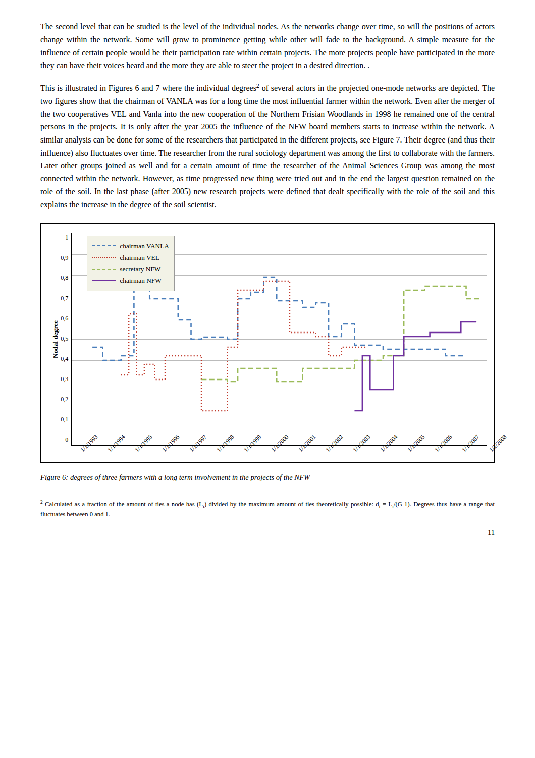The second level that can be studied is the level of the individual nodes. As the networks change over time, so will the positions of actors change within the network. Some will grow to prominence getting while other will fade to the background. A simple measure for the influence of certain people would be their participation rate within certain projects. The more projects people have participated in the more they can have their voices heard and the more they are able to steer the project in a desired direction. .
This is illustrated in Figures 6 and 7 where the individual degrees2 of several actors in the projected one-mode networks are depicted. The two figures show that the chairman of VANLA was for a long time the most influential farmer within the network. Even after the merger of the two cooperatives VEL and Vanla into the new cooperation of the Northern Frisian Woodlands in 1998 he remained one of the central persons in the projects. It is only after the year 2005 the influence of the NFW board members starts to increase within the network. A similar analysis can be done for some of the researchers that participated in the different projects, see Figure 7. Their degree (and thus their influence) also fluctuates over time. The researcher from the rural sociology department was among the first to collaborate with the farmers. Later other groups joined as well and for a certain amount of time the researcher of the Animal Sciences Group was among the most connected within the network. However, as time progressed new thing were tried out and in the end the largest question remained on the role of the soil. In the last phase (after 2005) new research projects were defined that dealt specifically with the role of the soil and this explains the increase in the degree of the soil scientist.
Nodal degree
1 0,9 0,8 0,7 0,6 0,5 0,4 0,3 0,2 0,1 0
chairman VANLA
chairman VEL
secretary NFW
chairman NFW
1/1/1993 1/1/1994 1/1/1995 1/1/1996 1/1/1997 1/1/1998 1/1/1999 1/1/2000 1/1/2001 1/1/2002 1/1/2003 1/1/2004 1/1/2005 1/1/2006 1/1/2007 1/1/2008
Figure 6: degrees of three farmers with a long term involvement in the projects of the NFW
2 Calculated as a fraction of the amount of ties a node has (Li) divided by the maximum amount of ties theoretically possible: di = Li/(G-1). Degrees thus have a range that fluctuates between 0 and 1.
11